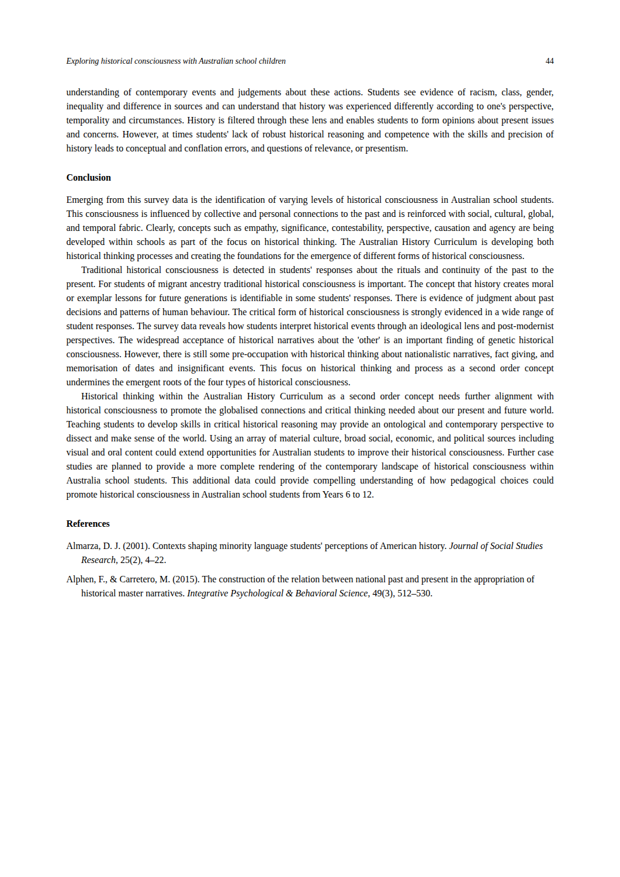Exploring historical consciousness with Australian school children 44
understanding of contemporary events and judgements about these actions. Students see evidence of racism, class, gender, inequality and difference in sources and can understand that history was experienced differently according to one's perspective, temporality and circumstances. History is filtered through these lens and enables students to form opinions about present issues and concerns. However, at times students' lack of robust historical reasoning and competence with the skills and precision of history leads to conceptual and conflation errors, and questions of relevance, or presentism.
Conclusion
Emerging from this survey data is the identification of varying levels of historical consciousness in Australian school students. This consciousness is influenced by collective and personal connections to the past and is reinforced with social, cultural, global, and temporal fabric. Clearly, concepts such as empathy, significance, contestability, perspective, causation and agency are being developed within schools as part of the focus on historical thinking. The Australian History Curriculum is developing both historical thinking processes and creating the foundations for the emergence of different forms of historical consciousness.
Traditional historical consciousness is detected in students' responses about the rituals and continuity of the past to the present. For students of migrant ancestry traditional historical consciousness is important. The concept that history creates moral or exemplar lessons for future generations is identifiable in some students' responses. There is evidence of judgment about past decisions and patterns of human behaviour. The critical form of historical consciousness is strongly evidenced in a wide range of student responses. The survey data reveals how students interpret historical events through an ideological lens and post-modernist perspectives. The widespread acceptance of historical narratives about the 'other' is an important finding of genetic historical consciousness. However, there is still some pre-occupation with historical thinking about nationalistic narratives, fact giving, and memorisation of dates and insignificant events. This focus on historical thinking and process as a second order concept undermines the emergent roots of the four types of historical consciousness.
Historical thinking within the Australian History Curriculum as a second order concept needs further alignment with historical consciousness to promote the globalised connections and critical thinking needed about our present and future world. Teaching students to develop skills in critical historical reasoning may provide an ontological and contemporary perspective to dissect and make sense of the world. Using an array of material culture, broad social, economic, and political sources including visual and oral content could extend opportunities for Australian students to improve their historical consciousness. Further case studies are planned to provide a more complete rendering of the contemporary landscape of historical consciousness within Australia school students. This additional data could provide compelling understanding of how pedagogical choices could promote historical consciousness in Australian school students from Years 6 to 12.
References
Almarza, D. J. (2001). Contexts shaping minority language students' perceptions of American history. Journal of Social Studies Research, 25(2), 4–22.
Alphen, F., & Carretero, M. (2015). The construction of the relation between national past and present in the appropriation of historical master narratives. Integrative Psychological & Behavioral Science, 49(3), 512–530.